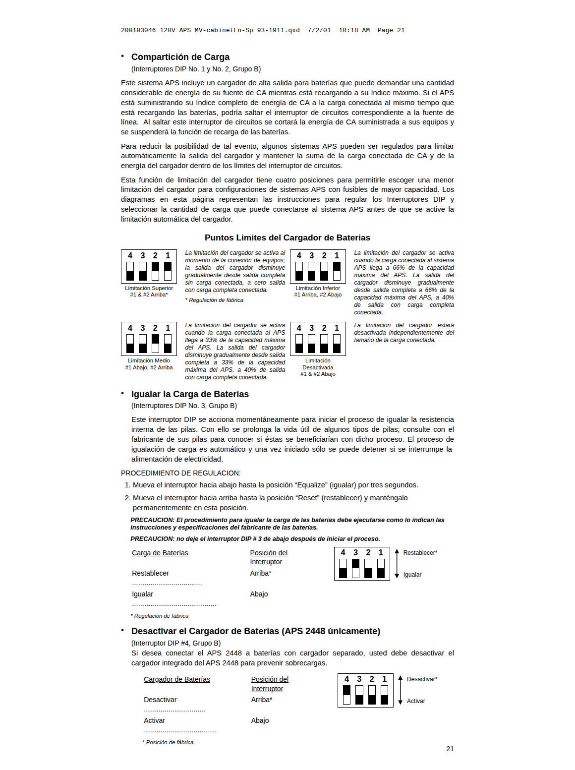200103046 120V APS MV-cabinetEn-Sp 93-1911.qxd 7/2/01 10:18 AM Page 21
Compartición de Carga
(Interruptores DIP No. 1 y No. 2, Grupo B)
Este sistema APS incluye un cargador de alta salida para baterías que puede demandar una cantidad considerable de energía de su fuente de CA mientras está recargando a su índice máximo. Si el APS está suministrando su índice completo de energía de CA a la carga conectada al mismo tiempo que está recargando las baterías, podría saltar el interruptor de circuitos correspondiente a la fuente de línea. Al saltar este interruptor de circuitos se cortará la energía de CA suministrada a sus equipos y se suspenderá la función de recarga de las baterías.
Para reducir la posibilidad de tal evento, algunos sistemas APS pueden ser regulados para limitar automáticamente la salida del cargador y mantener la suma de la carga conectada de CA y de la energía del cargador dentro de los límites del interruptor de circuitos.
Esta función de limitación del cargador tiene cuatro posiciones para permitirle escoger una menor limitación del cargador para configuraciones de sistemas APS con fusibles de mayor capacidad. Los diagramas en esta página representan las instrucciones para regular los Interruptores DIP y seleccionar la cantidad de carga que puede conectarse al sistema APS antes de que se active la limitación automática del cargador.
Puntos Limites del Cargador de Baterias
4321
Limitación Superior
#1 & #2 Arriba*
La limitación del cargador se activa al momento de la conexión de equipos; la salida del cargador disminuye gradualmente desde salida completa sin carga conectada, a cero salida con carga completa conectada.
* Regulación de fábrica
4321
Limitación Inferior
#1 Arriba, #2 Abajo
La limitación del cargador se activa cuando la carga conectada al sistema APS llega a 66% de la capacidad máxima del APS. La salida del cargador disminuye gradualmente desde salida completa a 66% de la capacidad máxima del APS, a 40% de salida con carga completa conectada.
4321
Limitación Medio
#1 Abajo, #2 Arriba
La limitación del cargador se activa cuando la carga conectada al APS llega a 33% de la capacidad máxima del APS. La salida del cargador disminuye gradualmente desde salida completa a 33% de la capacidad máxima del APS, a 40% de salida con carga completa conectada.
4321
Limitación Desactivada
#1 & #2 Abajo
La limitación del cargador estará desactivada independientemente del tamaño de la carga conectada.
Igualar la Carga de Baterías
(Interruptores DIP No. 3, Grupo B)
Este interruptor DIP se acciona momentáneamente para iniciar el proceso de igualar la resistencia interna de las pilas. Con ello se prolonga la vida útil de algunos tipos de pilas; consulte con el fabricante de sus pilas para conocer si éstas se beneficiarían con dicho proceso. El proceso de igualación de carga es automático y una vez iniciado sólo se puede detener si se interrumpe la alimentación de electricidad.
PROCEDIMIENTO DE REGULACION:
Mueva el interruptor hacia abajo hasta la posición “Equalize” (igualar) por tres segundos.
Mueva el interruptor hacia arriba hasta la posición “Reset” (restablecer) y manténgalo permanentemente en esta posición.
PRECAUCION: El procedimiento para igualar la carga de las baterías debe ejecutarse como lo indican las instrucciones y especificaciones del fabricante de las baterías.
PRECAUCION: no deje el interruptor DIP # 3 de abajo después de iniciar el proceso.
| Carga de Baterías | Posición del Interruptor |
| Restablecer .................................. | Arriba* |
| Igualar ......................................... | Abajo |
* Regulación de fábrica
4321
Restablecer*
Igualar
Desactivar el Cargador de Baterías (APS 2448 únicamente)
(Interruptor DIP #4, Grupo B)
Si desea conectar el APS 2448 a baterías con cargador separado, usted debe desactivar el cargador integrado del APS 2448 para prevenir sobrecargas.
| Cargador de Baterías | Posición del Interruptor |
| Desactivar .............................. | Arriba* |
| Activar ................................... | Abajo |
* Posición de fábrica.
4321
Desactivar*
Activar
21